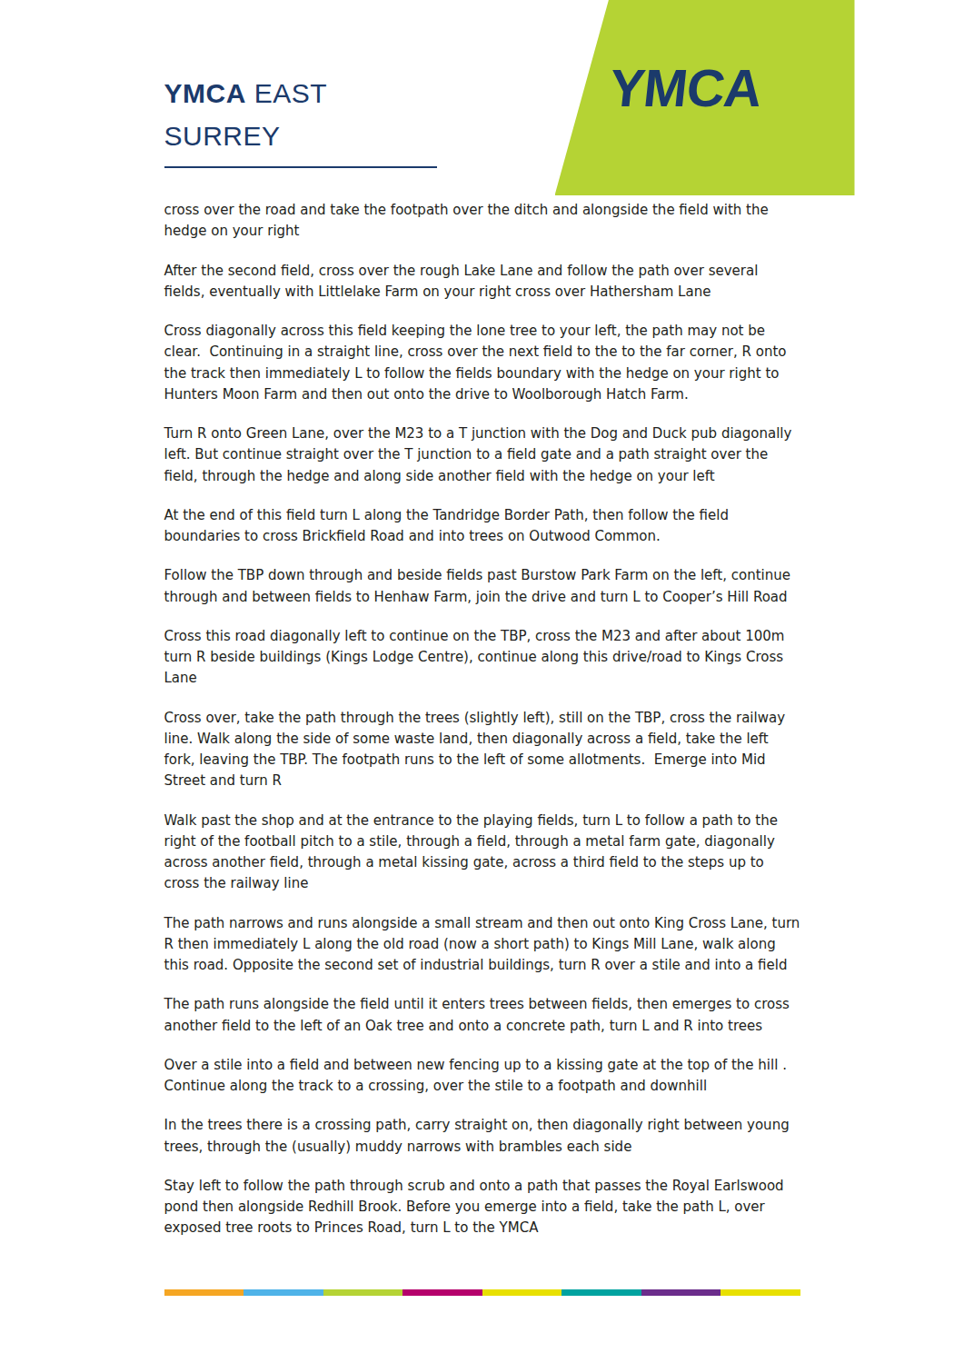YMCA EAST SURREY
YMCA
cross over the road and take the footpath over the ditch and alongside the field with the hedge on your right
After the second field, cross over the rough Lake Lane and follow the path over several fields, eventually with Littlelake Farm on your right cross over Hathersham Lane
Cross diagonally across this field keeping the lone tree to your left, the path may not be clear. Continuing in a straight line, cross over the next field to the to the far corner, R onto the track then immediately L to follow the fields boundary with the hedge on your right to Hunters Moon Farm and then out onto the drive to Woolborough Hatch Farm.
Turn R onto Green Lane, over the M23 to a T junction with the Dog and Duck pub diagonally left. But continue straight over the T junction to a field gate and a path straight over the field, through the hedge and along side another field with the hedge on your left
At the end of this field turn L along the Tandridge Border Path, then follow the field boundaries to cross Brickfield Road and into trees on Outwood Common.
Follow the TBP down through and beside fields past Burstow Park Farm on the left, continue through and between fields to Henhaw Farm, join the drive and turn L to Cooper’s Hill Road
Cross this road diagonally left to continue on the TBP, cross the M23 and after about 100m turn R beside buildings (Kings Lodge Centre), continue along this drive/road to Kings Cross Lane
Cross over, take the path through the trees (slightly left), still on the TBP, cross the railway line. Walk along the side of some waste land, then diagonally across a field, take the left fork, leaving the TBP. The footpath runs to the left of some allotments. Emerge into Mid Street and turn R
Walk past the shop and at the entrance to the playing fields, turn L to follow a path to the right of the football pitch to a stile, through a field, through a metal farm gate, diagonally across another field, through a metal kissing gate, across a third field to the steps up to cross the railway line
The path narrows and runs alongside a small stream and then out onto King Cross Lane, turn R then immediately L along the old road (now a short path) to Kings Mill Lane, walk along this road. Opposite the second set of industrial buildings, turn R over a stile and into a field
The path runs alongside the field until it enters trees between fields, then emerges to cross another field to the left of an Oak tree and onto a concrete path, turn L and R into trees
Over a stile into a field and between new fencing up to a kissing gate at the top of the hill . Continue along the track to a crossing, over the stile to a footpath and downhill
In the trees there is a crossing path, carry straight on, then diagonally right between young trees, through the (usually) muddy narrows with brambles each side
Stay left to follow the path through scrub and onto a path that passes the Royal Earlswood pond then alongside Redhill Brook. Before you emerge into a field, take the path L, over exposed tree roots to Princes Road, turn L to the YMCA